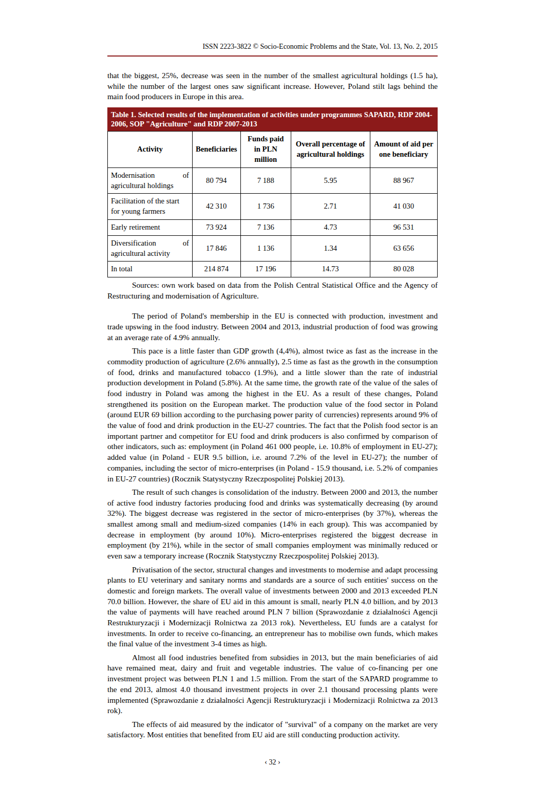ISSN 2223-3822 © Socio-Economic Problems and the State, Vol. 13, No. 2, 2015
that the biggest, 25%, decrease was seen in the number of the smallest agricultural holdings (1.5 ha), while the number of the largest ones saw significant increase. However, Poland stilt lags behind the main food producers in Europe in this area.
Table 1. Selected results of the implementation of activities under programmes SAPARD, RDP 2004-2006, SOP "Agriculture" and RDP 2007-2013
| Activity | Beneficiaries | Funds paid in PLN million | Overall percentage of agricultural holdings | Amount of aid per one beneficiary |
| --- | --- | --- | --- | --- |
| Modernisation of agricultural holdings | 80 794 | 7 188 | 5.95 | 88 967 |
| Facilitation of the start for young farmers | 42 310 | 1 736 | 2.71 | 41 030 |
| Early retirement | 73 924 | 7 136 | 4.73 | 96 531 |
| Diversification of agricultural activity | 17 846 | 1 136 | 1.34 | 63 656 |
| In total | 214 874 | 17 196 | 14.73 | 80 028 |
Sources: own work based on data from the Polish Central Statistical Office and the Agency of Restructuring and modernisation of Agriculture.
The period of Poland's membership in the EU is connected with production, investment and trade upswing in the food industry. Between 2004 and 2013, industrial production of food was growing at an average rate of 4.9% annually.
This pace is a little faster than GDP growth (4,4%), almost twice as fast as the increase in the commodity production of agriculture (2.6% annually), 2.5 time as fast as the growth in the consumption of food, drinks and manufactured tobacco (1.9%), and a little slower than the rate of industrial production development in Poland (5.8%). At the same time, the growth rate of the value of the sales of food industry in Poland was among the highest in the EU. As a result of these changes, Poland strengthened its position on the European market. The production value of the food sector in Poland (around EUR 69 billion according to the purchasing power parity of currencies) represents around 9% of the value of food and drink production in the EU-27 countries. The fact that the Polish food sector is an important partner and competitor for EU food and drink producers is also confirmed by comparison of other indicators, such as: employment (in Poland 461 000 people, i.e. 10.8% of employment in EU-27); added value (in Poland - EUR 9.5 billion, i.e. around 7.2% of the level in EU-27); the number of companies, including the sector of micro-enterprises (in Poland - 15.9 thousand, i.e. 5.2% of companies in EU-27 countries) (Rocznik Statystyczny Rzeczpospolitej Polskiej 2013).
The result of such changes is consolidation of the industry. Between 2000 and 2013, the number of active food industry factories producing food and drinks was systematically decreasing (by around 32%). The biggest decrease was registered in the sector of micro-enterprises (by 37%), whereas the smallest among small and medium-sized companies (14% in each group). This was accompanied by decrease in employment (by around 10%). Micro-enterprises registered the biggest decrease in employment (by 21%), while in the sector of small companies employment was minimally reduced or even saw a temporary increase (Rocznik Statystyczny Rzeczpospolitej Polskiej 2013).
Privatisation of the sector, structural changes and investments to modernise and adapt processing plants to EU veterinary and sanitary norms and standards are a source of such entities' success on the domestic and foreign markets. The overall value of investments between 2000 and 2013 exceeded PLN 70.0 billion. However, the share of EU aid in this amount is small, nearly PLN 4.0 billion, and by 2013 the value of payments will have reached around PLN 7 billion (Sprawozdanie z działalności Agencji Restrukturyzacji i Modernizacji Rolnictwa za 2013 rok). Nevertheless, EU funds are a catalyst for investments. In order to receive co-financing, an entrepreneur has to mobilise own funds, which makes the final value of the investment 3-4 times as high.
Almost all food industries benefited from subsidies in 2013, but the main beneficiaries of aid have remained meat, dairy and fruit and vegetable industries. The value of co-financing per one investment project was between PLN 1 and 1.5 million. From the start of the SAPARD programme to the end 2013, almost 4.0 thousand investment projects in over 2.1 thousand processing plants were implemented (Sprawozdanie z działalności Agencji Restrukturyzacji i Modernizacji Rolnictwa za 2013 rok).
The effects of aid measured by the indicator of "survival" of a company on the market are very satisfactory. Most entities that benefited from EU aid are still conducting production activity.
‹ 32 ›